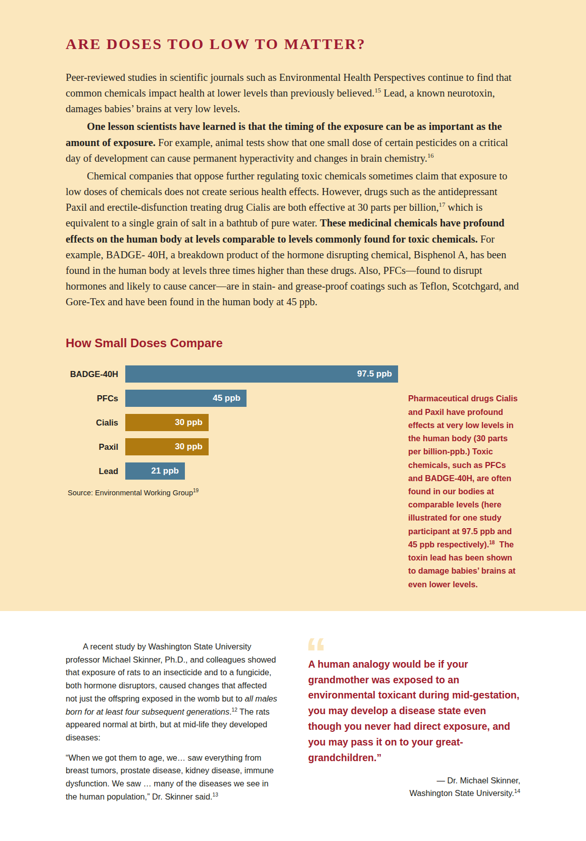Are Doses Too Low to Matter?
Peer-reviewed studies in scientific journals such as Environmental Health Perspectives continue to find that common chemicals impact health at lower levels than previously believed.15 Lead, a known neurotoxin, damages babies’ brains at very low levels.
One lesson scientists have learned is that the timing of the exposure can be as important as the amount of exposure. For example, animal tests show that one small dose of certain pesticides on a critical day of development can cause permanent hyperactivity and changes in brain chemistry.16
Chemical companies that oppose further regulating toxic chemicals sometimes claim that exposure to low doses of chemicals does not create serious health effects. However, drugs such as the antidepressant Paxil and erectile-disfunction treating drug Cialis are both effective at 30 parts per billion,17 which is equivalent to a single grain of salt in a bathtub of pure water. These medicinal chemicals have profound effects on the human body at levels comparable to levels commonly found for toxic chemicals. For example, BADGE- 40H, a breakdown product of the hormone disrupting chemical, Bisphenol A, has been found in the human body at levels three times higher than these drugs. Also, PFCs—found to disrupt hormones and likely to cause cancer—are in stain- and grease-proof coatings such as Teflon, Scotchgard, and Gore-Tex and have been found in the human body at 45 ppb.
How Small Doses Compare
BADGE-40H
97.5 ppb
PFCs
45 ppb
Cialis
30 ppb
Paxil
30 ppb
Lead
21 ppb
Source: Environmental Working Group19
Pharmaceutical drugs Cialis and Paxil have profound effects at very low levels in the human body (30 parts per billion-ppb.) Toxic chemicals, such as PFCs and BADGE-40H, are often found in our bodies at comparable levels (here illustrated for one study participant at 97.5 ppb and 45 ppb respectively).18 The toxin lead has been shown to damage babies’ brains at even lower levels.
A recent study by Washington State University professor Michael Skinner, Ph.D., and colleagues showed that exposure of rats to an insecticide and to a fungicide, both hormone disruptors, caused changes that affected not just the offspring exposed in the womb but to all males born for at least four subsequent generations.12 The rats appeared normal at birth, but at mid-life they developed diseases:
“When we got them to age, we… saw everything from breast tumors, prostate disease, kidney disease, immune dysfunction. We saw … many of the diseases we see in the human population,” Dr. Skinner said.13
“
A human analogy would be if your grandmother was exposed to an environmental toxicant during mid-gestation, you may develop a disease state even though you never had direct exposure, and you may pass it on to your great-grandchildren.”
— Dr. Michael Skinner,
Washington State University.14